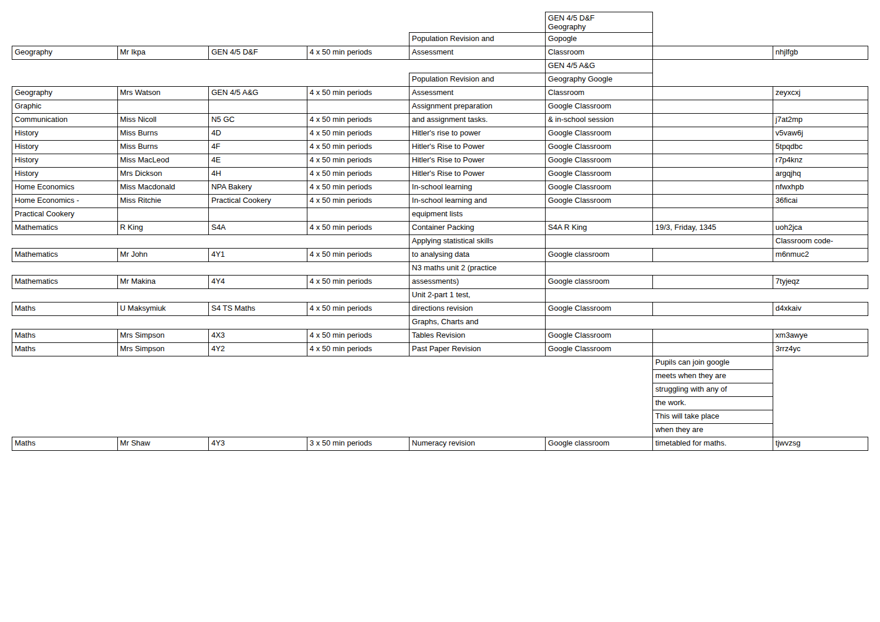| | | | | | GEN 4/5 D&F Geography | | |
| | | | | Population Revision and | Gopogle | | |
| Geography | Mr Ikpa | GEN 4/5 D&F | 4 x 50 min periods | Assessment | Classroom | | nhjlfgb |
| | | | | | GEN 4/5 A&G | | |
| | | | | Population Revision and | Geography Google | | |
| Geography | Mrs Watson | GEN 4/5 A&G | 4 x 50 min periods | Assessment | Classroom | | zeyxcxj |
| Graphic | | | | Assignment preparation | Google Classroom | | |
| Communication | Miss Nicoll | N5 GC | 4 x 50 min periods | and assignment tasks. | & in-school session | | j7at2mp |
| History | Miss Burns | 4D | 4 x 50 min periods | Hitler's rise to power | Google Classroom | | v5vaw6j |
| History | Miss Burns | 4F | 4 x 50 min periods | Hitler's Rise to Power | Google Classroom | | 5tpqdbc |
| History | Miss MacLeod | 4E | 4 x 50 min periods | Hitler's Rise to Power | Google Classroom | | r7p4knz |
| History | Mrs Dickson | 4H | 4 x 50 min periods | Hitler's Rise to Power | Google Classroom | | argqjhq |
| Home Economics | Miss Macdonald | NPA Bakery | 4 x 50 min periods | In-school learning | Google Classroom | | nfwxhpb |
| Home Economics - | Miss Ritchie | Practical Cookery | 4 x 50 min periods | In-school learning and | Google Classroom | | 36ficai |
| Practical Cookery | | | | equipment lists | | | |
| Mathematics | R King | S4A | 4 x 50 min periods | Container Packing | S4A R King | 19/3, Friday, 1345 | uoh2jca |
| | | | | Applying statistical skills | | | Classroom code- |
| Mathematics | Mr John | 4Y1 | 4 x 50 min periods | to analysing data | Google classroom | | m6nmuc2 |
| | | | | N3 maths unit 2 (practice | | | |
| Mathematics | Mr Makina | 4Y4 | 4 x 50 min periods | assessments) | Google classroom | | 7tyjeqz |
| | | | | Unit 2-part 1 test, | | | |
| Maths | U Maksymiuk | S4 TS Maths | 4 x 50 min periods | directions revision | Google Classroom | | d4xkaiv |
| | | | | Graphs, Charts and | | | |
| Maths | Mrs Simpson | 4X3 | 4 x 50 min periods | Tables Revision | Google Classroom | | xm3awye |
| Maths | Mrs Simpson | 4Y2 | 4 x 50 min periods | Past Paper Revision | Google Classroom | | 3rrz4yc |
| | | | | | | Pupils can join google | |
| | | | | | | meets when they are | |
| | | | | | | struggling with any of | |
| | | | | | | the work. | |
| | | | | | | This will take place | |
| | | | | | | when they are | |
| Maths | Mr Shaw | 4Y3 | 3 x 50 min periods | Numeracy revision | Google classroom | timetabled for maths. | tjwvzsg |